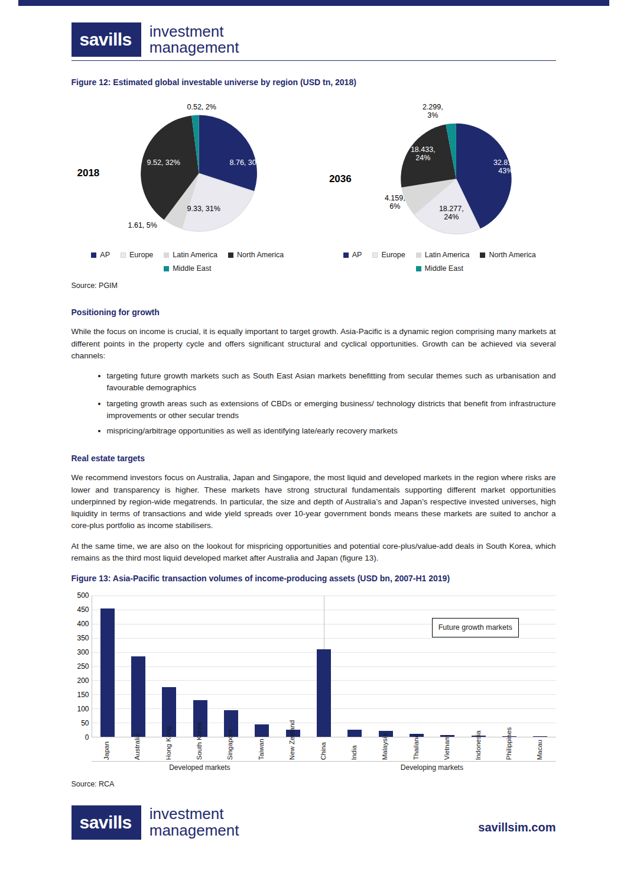savills
investmentmanagement
Figure 12: Estimated global investable universe by region (USD tn, 2018)
2018
0.52, 2%
8.76, 30%
9.33, 31%
1.61, 5%
9.52, 32%
AP
Europe
Latin America
North America
Middle East
2036
2.299,
3%
32.816,
43%
18.277,
24%
4.159,
6%
18.433,
24%
AP
Europe
Latin America
North America
Middle East
Source: PGIM
Positioning for growth
While the focus on income is crucial, it is equally important to target growth. Asia-Pacific is a dynamic region comprising many markets at different points in the property cycle and offers significant structural and cyclical opportunities. Growth can be achieved via several channels:
targeting future growth markets such as South East Asian markets benefitting from secular themes such as urbanisation and favourable demographics
targeting growth areas such as extensions of CBDs or emerging business/ technology districts that benefit from infrastructure improvements or other secular trends
mispricing/arbitrage opportunities as well as identifying late/early recovery markets
Real estate targets
We recommend investors focus on Australia, Japan and Singapore, the most liquid and developed markets in the region where risks are lower and transparency is higher. These markets have strong structural fundamentals supporting different market opportunities underpinned by region-wide megatrends. In particular, the size and depth of Australia’s and Japan’s respective invested universes, high liquidity in terms of transactions and wide yield spreads over 10-year government bonds means these markets are suited to anchor a core-plus portfolio as income stabilisers.
At the same time, we are also on the lookout for mispricing opportunities and potential core-plus/value-add deals in South Korea, which remains as the third most liquid developed market after Australia and Japan (figure 13).
Figure 13: Asia-Pacific transaction volumes of income-producing assets (USD bn, 2007-H1 2019)
500
450
400
350
300
250
200
150
100
50
0
Future growth markets
Japan
Australia
Hong Kong
South Korea
Singapore
Taiwan
New Zealand
China
India
Malaysia
Thailand
Vietnam
Indonesia
Philippines
Macau
Developed markets
Developing markets
Source: RCA
savills
investmentmanagement
savillsim.com